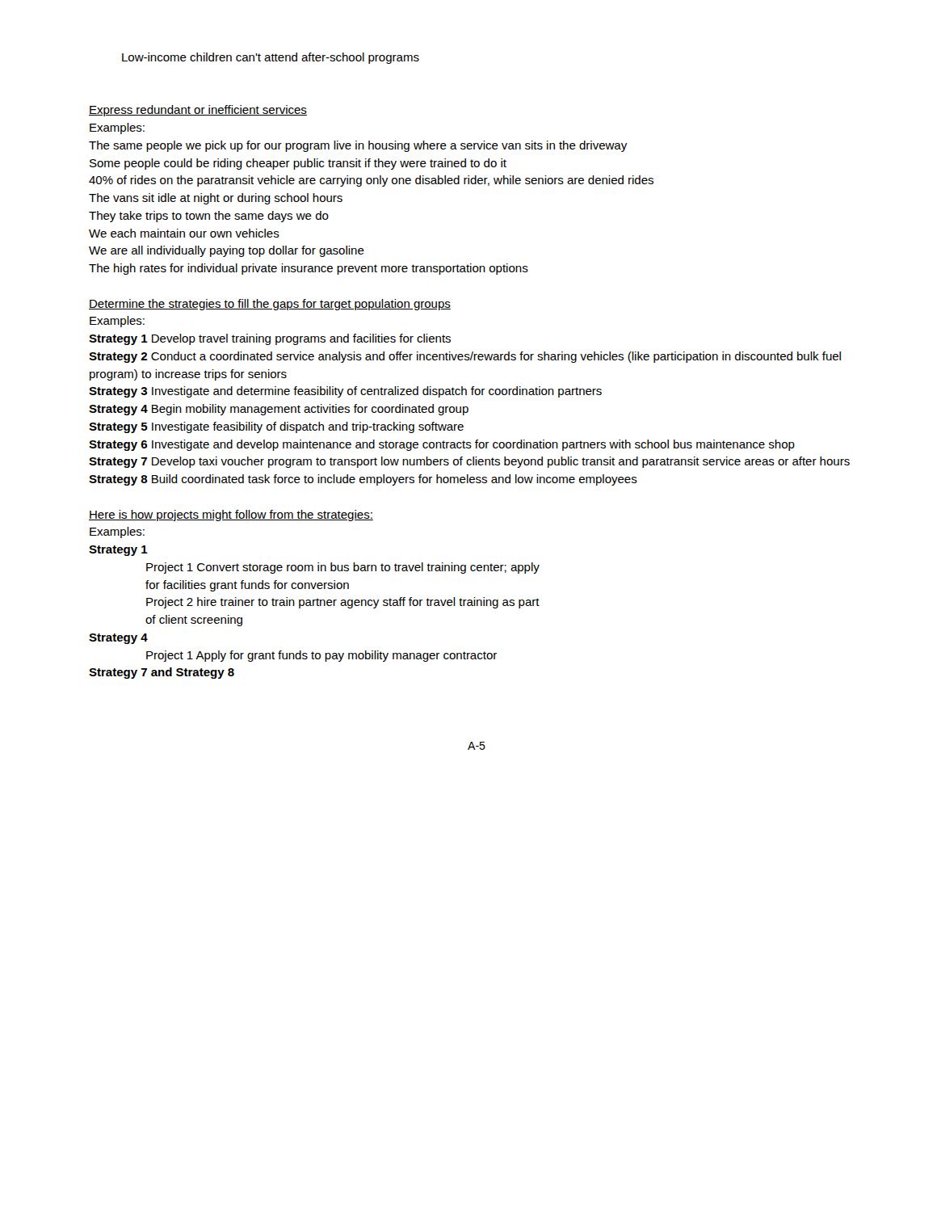Low-income children can't attend after-school programs
Express redundant or inefficient services
Examples:
The same people we pick up for our program live in housing where a service van sits in the driveway
Some people could be riding cheaper public transit if they were trained to do it
40% of rides on the paratransit vehicle are carrying only one disabled rider, while seniors are denied rides
The vans sit idle at night or during school hours
They take trips to town the same days we do
We each maintain our own vehicles
We are all individually paying top dollar for gasoline
The high rates for individual private insurance prevent more transportation options
Determine the strategies to fill the gaps for target population groups
Examples:
Strategy 1 Develop travel training programs and facilities for clients
Strategy 2 Conduct a coordinated service analysis and offer incentives/rewards for sharing vehicles (like participation in discounted bulk fuel program) to increase trips for seniors
Strategy 3 Investigate and determine feasibility of centralized dispatch for coordination partners
Strategy 4 Begin mobility management activities for coordinated group
Strategy 5 Investigate feasibility of dispatch and trip-tracking software
Strategy 6 Investigate and develop maintenance and storage contracts for coordination partners with school bus maintenance shop
Strategy 7 Develop taxi voucher program to transport low numbers of clients beyond public transit and paratransit service areas or after hours
Strategy 8 Build coordinated task force to include employers for homeless and low income employees
Here is how projects might follow from the strategies:
Examples:
Strategy 1
Project 1 Convert storage room in bus barn to travel training center; apply
for facilities grant funds for conversion
Project 2 hire trainer to train partner agency staff for travel training as part
of client screening
Strategy 4
Project 1 Apply for grant funds to pay mobility manager contractor
Strategy 7 and Strategy 8
A-5